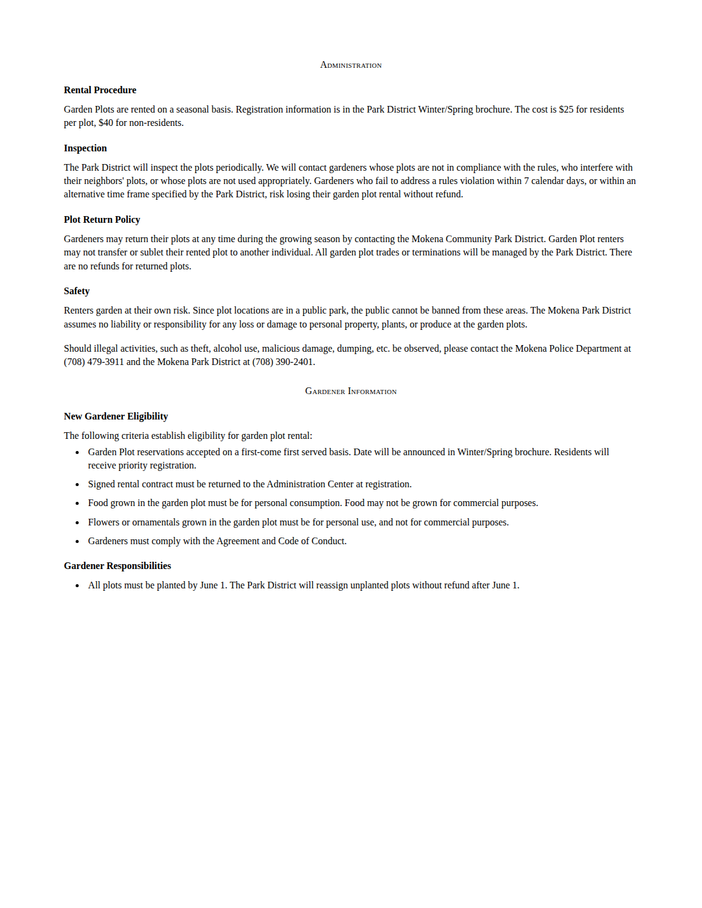Administration
Rental Procedure
Garden Plots are rented on a seasonal basis. Registration information is in the Park District Winter/Spring brochure. The cost is $25 for residents per plot, $40 for non-residents.
Inspection
The Park District will inspect the plots periodically. We will contact gardeners whose plots are not in compliance with the rules, who interfere with their neighbors' plots, or whose plots are not used appropriately. Gardeners who fail to address a rules violation within 7 calendar days, or within an alternative time frame specified by the Park District, risk losing their garden plot rental without refund.
Plot Return Policy
Gardeners may return their plots at any time during the growing season by contacting the Mokena Community Park District. Garden Plot renters may not transfer or sublet their rented plot to another individual. All garden plot trades or terminations will be managed by the Park District. There are no refunds for returned plots.
Safety
Renters garden at their own risk. Since plot locations are in a public park, the public cannot be banned from these areas. The Mokena Park District assumes no liability or responsibility for any loss or damage to personal property, plants, or produce at the garden plots.
Should illegal activities, such as theft, alcohol use, malicious damage, dumping, etc. be observed, please contact the Mokena Police Department at (708) 479-3911 and the Mokena Park District at (708) 390-2401.
Gardener Information
New Gardener Eligibility
The following criteria establish eligibility for garden plot rental:
Garden Plot reservations accepted on a first-come first served basis. Date will be announced in Winter/Spring brochure. Residents will receive priority registration.
Signed rental contract must be returned to the Administration Center at registration.
Food grown in the garden plot must be for personal consumption. Food may not be grown for commercial purposes.
Flowers or ornamentals grown in the garden plot must be for personal use, and not for commercial purposes.
Gardeners must comply with the Agreement and Code of Conduct.
Gardener Responsibilities
All plots must be planted by June 1. The Park District will reassign unplanted plots without refund after June 1.